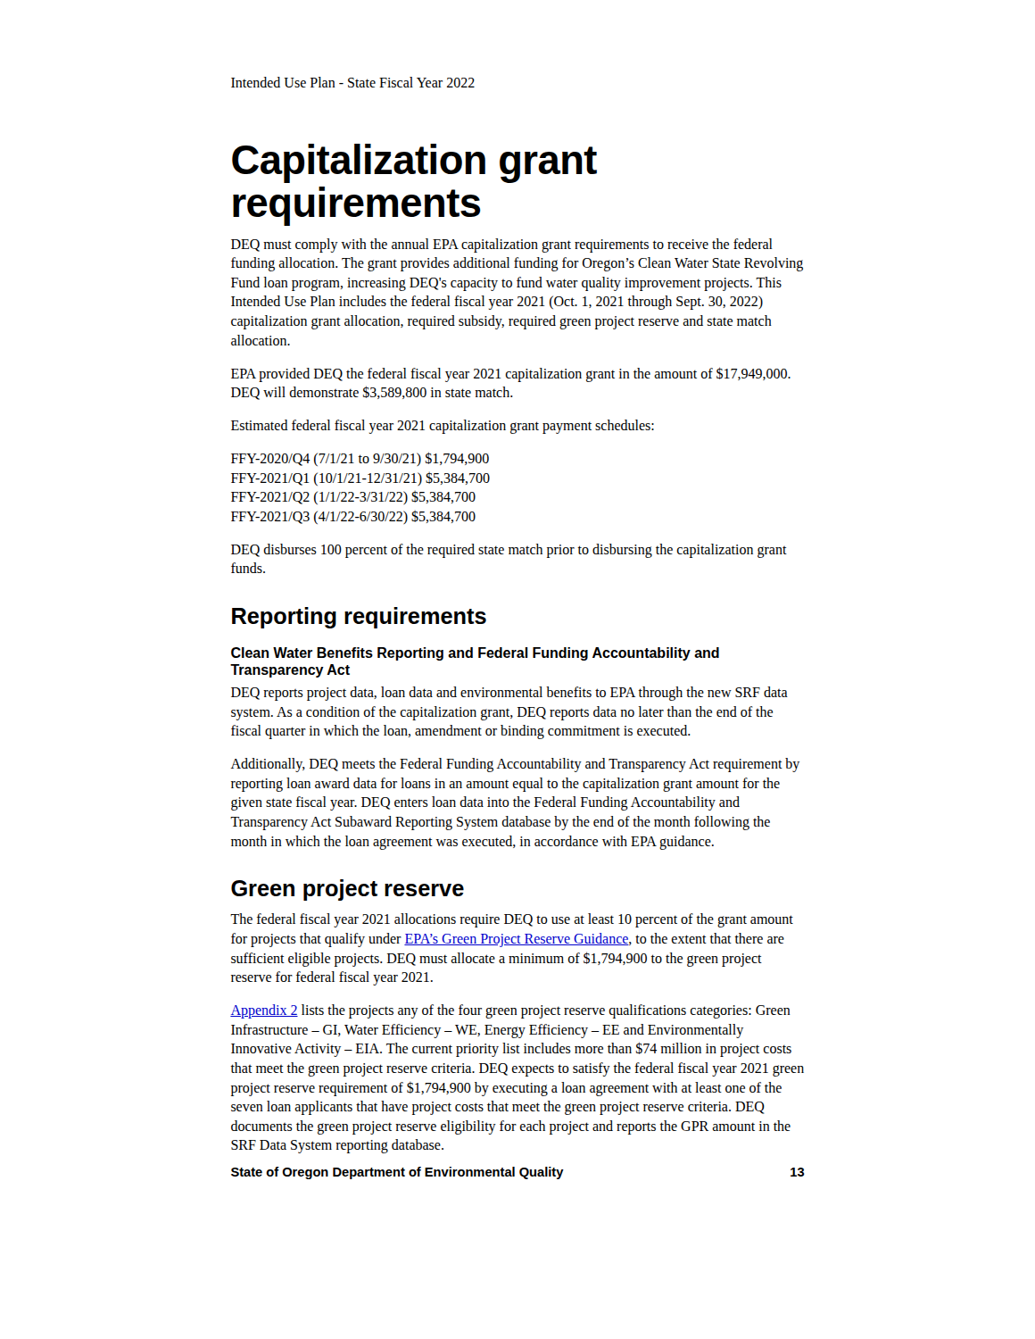Intended Use Plan - State Fiscal Year 2022
Capitalization grant requirements
DEQ must comply with the annual EPA capitalization grant requirements to receive the federal funding allocation. The grant provides additional funding for Oregon’s Clean Water State Revolving Fund loan program, increasing DEQ's capacity to fund water quality improvement projects. This Intended Use Plan includes the federal fiscal year 2021 (Oct. 1, 2021 through Sept. 30, 2022) capitalization grant allocation, required subsidy, required green project reserve and state match allocation.
EPA provided DEQ the federal fiscal year 2021 capitalization grant in the amount of $17,949,000. DEQ will demonstrate $3,589,800 in state match.
Estimated federal fiscal year 2021 capitalization grant payment schedules:
FFY-2020/Q4 (7/1/21 to 9/30/21) $1,794,900
FFY-2021/Q1 (10/1/21-12/31/21) $5,384,700
FFY-2021/Q2 (1/1/22-3/31/22) $5,384,700
FFY-2021/Q3 (4/1/22-6/30/22) $5,384,700
DEQ disburses 100 percent of the required state match prior to disbursing the capitalization grant funds.
Reporting requirements
Clean Water Benefits Reporting and Federal Funding Accountability and Transparency Act
DEQ reports project data, loan data and environmental benefits to EPA through the new SRF data system. As a condition of the capitalization grant, DEQ reports data no later than the end of the fiscal quarter in which the loan, amendment or binding commitment is executed.
Additionally, DEQ meets the Federal Funding Accountability and Transparency Act requirement by reporting loan award data for loans in an amount equal to the capitalization grant amount for the given state fiscal year. DEQ enters loan data into the Federal Funding Accountability and Transparency Act Subaward Reporting System database by the end of the month following the month in which the loan agreement was executed, in accordance with EPA guidance.
Green project reserve
The federal fiscal year 2021 allocations require DEQ to use at least 10 percent of the grant amount for projects that qualify under EPA’s Green Project Reserve Guidance, to the extent that there are sufficient eligible projects. DEQ must allocate a minimum of $1,794,900 to the green project reserve for federal fiscal year 2021.
Appendix 2 lists the projects any of the four green project reserve qualifications categories: Green Infrastructure – GI, Water Efficiency – WE, Energy Efficiency – EE and Environmentally Innovative Activity – EIA. The current priority list includes more than $74 million in project costs that meet the green project reserve criteria. DEQ expects to satisfy the federal fiscal year 2021 green project reserve requirement of $1,794,900 by executing a loan agreement with at least one of the seven loan applicants that have project costs that meet the green project reserve criteria. DEQ documents the green project reserve eligibility for each project and reports the GPR amount in the SRF Data System reporting database.
State of Oregon Department of Environmental Quality 13